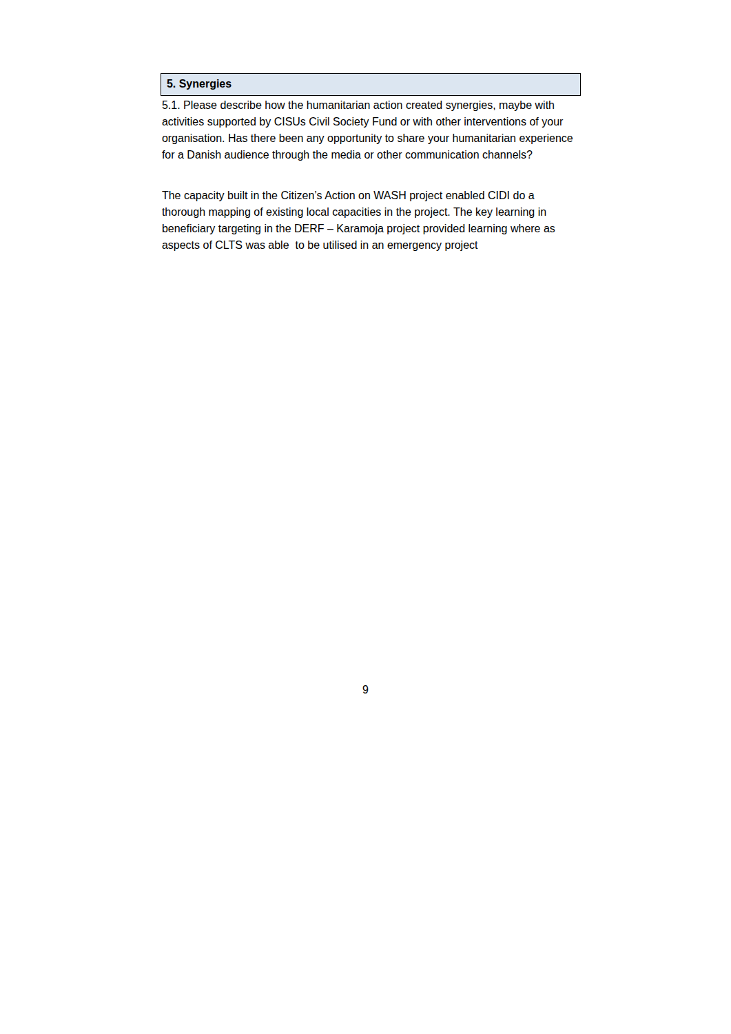5. Synergies
5.1. Please describe how the humanitarian action created synergies, maybe with activities supported by CISUs Civil Society Fund or with other interventions of your organisation. Has there been any opportunity to share your humanitarian experience for a Danish audience through the media or other communication channels?
The capacity built in the Citizen’s Action on WASH project enabled CIDI do a thorough mapping of existing local capacities in the project. The key learning in beneficiary targeting in the DERF – Karamoja project provided learning where as aspects of CLTS was able to be utilised in an emergency project
9